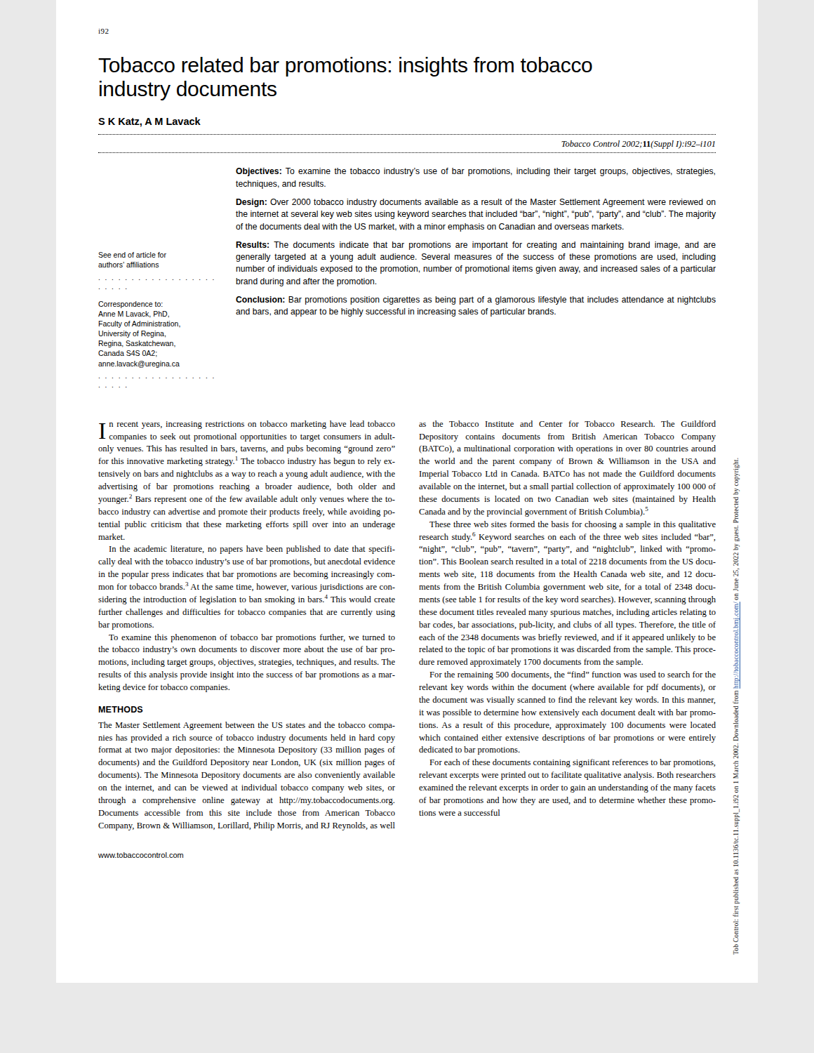Tob Control: first published as 10.1136/tc.11.suppl_1.i92 on 1 March 2002. Downloaded from http://tobaccocontrol.bmj.com/ on June 25, 2022 by guest. Protected by copyright.
i92
Tobacco related bar promotions: insights from tobacco
industry documents
S K Katz, A M Lavack
Tobacco Control 2002;11(Suppl I):i92–i101
See end of article for
authors’ affiliations
. . . . . . . . . . . . . . . . . . . . . . .
Correspondence to:
Anne M Lavack, PhD,
Faculty of Administration,
University of Regina,
Regina, Saskatchewan,
Canada S4S 0A2;
anne.lavack@uregina.ca
. . . . . . . . . . . . . . . . . . . . . . .
Objectives: To examine the tobacco industry’s use of bar promotions, including their target groups, objectives, strategies, techniques, and results.
Design: Over 2000 tobacco industry documents available as a result of the Master Settlement Agreement were reviewed on the internet at several key web sites using keyword searches that included “bar”, “night”, “pub”, “party”, and “club”. The majority of the documents deal with the US market, with a minor emphasis on Canadian and overseas markets.
Results: The documents indicate that bar promotions are important for creating and maintaining brand image, and are generally targeted at a young adult audience. Several measures of the success of these promotions are used, including number of individuals exposed to the promotion, number of promotional items given away, and increased sales of a particular brand during and after the promotion.
Conclusion: Bar promotions position cigarettes as being part of a glamorous lifestyle that includes attendance at nightclubs and bars, and appear to be highly successful in increasing sales of particular brands.
In recent years, increasing restrictions on tobacco marketing have lead tobacco companies to seek out promotional opportunities to target consumers in adult-only venues. This has resulted in bars, taverns, and pubs becoming “ground zero” for this innovative marketing strategy.1 The tobacco industry has begun to rely extensively on bars and nightclubs as a way to reach a young adult audience, with the advertising of bar promotions reaching a broader audience, both older and younger.2 Bars represent one of the few available adult only venues where the tobacco industry can advertise and promote their products freely, while avoiding potential public criticism that these marketing efforts spill over into an underage market.
In the academic literature, no papers have been published to date that specifically deal with the tobacco industry’s use of bar promotions, but anecdotal evidence in the popular press indicates that bar promotions are becoming increasingly common for tobacco brands.3 At the same time, however, various jurisdictions are considering the introduction of legislation to ban smoking in bars.4 This would create further challenges and difficulties for tobacco companies that are currently using bar promotions.
To examine this phenomenon of tobacco bar promotions further, we turned to the tobacco industry’s own documents to discover more about the use of bar promotions, including target groups, objectives, strategies, techniques, and results. The results of this analysis provide insight into the success of bar promotions as a marketing device for tobacco companies.
Methods
The Master Settlement Agreement between the US states and the tobacco companies has provided a rich source of tobacco industry documents held in hard copy format at two major depositories: the Minnesota Depository (33 million pages of documents) and the Guildford Depository near London, UK (six million pages of documents). The Minnesota Depository documents are also conveniently available on the internet, and can be viewed at individual tobacco company web sites, or through a comprehensive online gateway at http://my.tobaccodocuments.org. Documents accessible from this site include those from American Tobacco Company, Brown & Williamson, Lorillard, Philip Morris, and RJ Reynolds, as well as the Tobacco Institute and Center for Tobacco Research. The Guildford Depository contains documents from British American Tobacco Company (BATCo), a multinational corporation with operations in over 80 countries around the world and the parent company of Brown & Williamson in the USA and Imperial Tobacco Ltd in Canada. BATCo has not made the Guildford documents available on the internet, but a small partial collection of approximately 100 000 of these documents is located on two Canadian web sites (maintained by Health Canada and by the provincial government of British Columbia).5
These three web sites formed the basis for choosing a sample in this qualitative research study.6 Keyword searches on each of the three web sites included “bar”, “night”, “club”, “pub”, “tavern”, “party”, and “nightclub”, linked with “promotion”. This Boolean search resulted in a total of 2218 documents from the US documents web site, 118 documents from the Health Canada web site, and 12 documents from the British Columbia government web site, for a total of 2348 documents (see table 1 for results of the key word searches). However, scanning through these document titles revealed many spurious matches, including articles relating to bar codes, bar associations, pub-licity, and clubs of all types. Therefore, the title of each of the 2348 documents was briefly reviewed, and if it appeared unlikely to be related to the topic of bar promotions it was discarded from the sample. This procedure removed approximately 1700 documents from the sample.
For the remaining 500 documents, the “find” function was used to search for the relevant key words within the document (where available for pdf documents), or the document was visually scanned to find the relevant key words. In this manner, it was possible to determine how extensively each document dealt with bar promotions. As a result of this procedure, approximately 100 documents were located which contained either extensive descriptions of bar promotions or were entirely dedicated to bar promotions.
For each of these documents containing significant references to bar promotions, relevant excerpts were printed out to facilitate qualitative analysis. Both researchers examined the relevant excerpts in order to gain an understanding of the many facets of bar promotions and how they are used, and to determine whether these promotions were a successful
www.tobaccocontrol.com